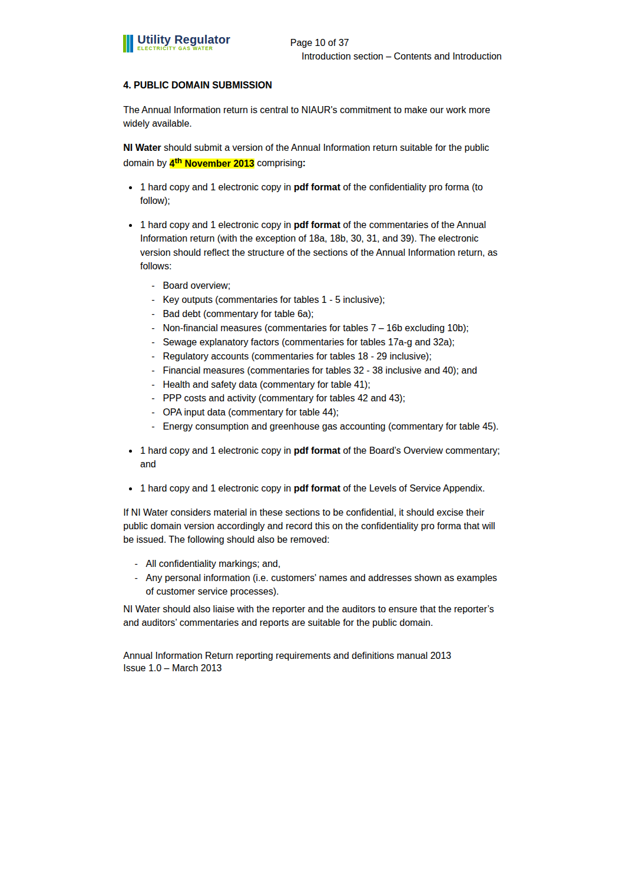Utility Regulator
ELECTRICITY GAS WATER
Page 10 of 37
Introduction section – Contents and Introduction
4. PUBLIC DOMAIN SUBMISSION
The Annual Information return is central to NIAUR's commitment to make our work more widely available.
NI Water should submit a version of the Annual Information return suitable for the public domain by 4th November 2013 comprising:
1 hard copy and 1 electronic copy in pdf format of the confidentiality pro forma (to follow);
1 hard copy and 1 electronic copy in pdf format of the commentaries of the Annual Information return (with the exception of 18a, 18b, 30, 31, and 39). The electronic version should reflect the structure of the sections of the Annual Information return, as follows:
Board overview;
Key outputs (commentaries for tables 1 - 5 inclusive);
Bad debt (commentary for table 6a);
Non-financial measures (commentaries for tables 7 – 16b excluding 10b);
Sewage explanatory factors (commentaries for tables 17a-g and 32a);
Regulatory accounts (commentaries for tables 18 - 29 inclusive);
Financial measures (commentaries for tables 32 - 38 inclusive and 40); and
Health and safety data (commentary for table 41);
PPP costs and activity (commentary for tables 42 and 43);
OPA input data (commentary for table 44);
Energy consumption and greenhouse gas accounting (commentary for table 45).
1 hard copy and 1 electronic copy in pdf format of the Board’s Overview commentary; and
1 hard copy and 1 electronic copy in pdf format of the Levels of Service Appendix.
If NI Water considers material in these sections to be confidential, it should excise their public domain version accordingly and record this on the confidentiality pro forma that will be issued. The following should also be removed:
All confidentiality markings; and,
Any personal information (i.e. customers' names and addresses shown as examples of customer service processes).
NI Water should also liaise with the reporter and the auditors to ensure that the reporter’s and auditors’ commentaries and reports are suitable for the public domain.
Annual Information Return reporting requirements and definitions manual 2013
Issue 1.0 – March 2013